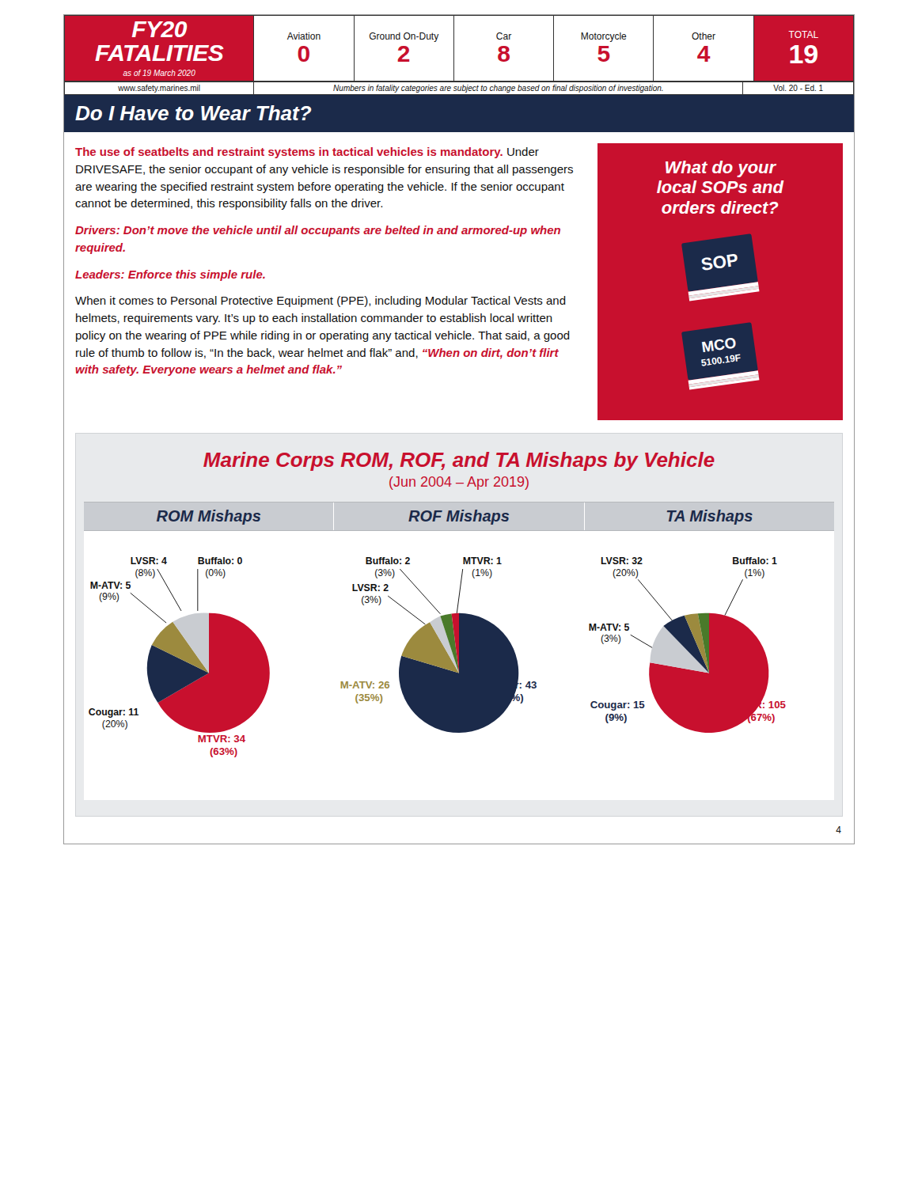| FY20 FATALITIES as of 19 March 2020 | Aviation 0 | Ground On-Duty 2 | Car 8 | Motorcycle 5 | Other 4 | TOTAL 19 |
| www.safety.marines.mil | Numbers in fatality categories are subject to change based on final disposition of investigation. | Vol. 20 - Ed. 1 |
Do I Have to Wear That?
The use of seatbelts and restraint systems in tactical vehicles is mandatory. Under DRIVESAFE, the senior occupant of any vehicle is responsible for ensuring that all passengers are wearing the specified restraint system before operating the vehicle. If the senior occupant cannot be determined, this responsibility falls on the driver.
Drivers: Don’t move the vehicle until all occupants are belted in and armored-up when required.
Leaders: Enforce this simple rule.
When it comes to Personal Protective Equipment (PPE), including Modular Tactical Vests and helmets, requirements vary. It’s up to each installation commander to establish local written policy on the wearing of PPE while riding in or operating any tactical vehicle. That said, a good rule of thumb to follow is, “In the back, wear helmet and flak” and, “When on dirt, don’t flirt with safety. Everyone wears a helmet and flak.”
What do your
local SOPs and
orders direct?
SOP
MCO 5100.19F
Marine Corps ROM, ROF, and TA Mishaps by Vehicle
(Jun 2004 – Apr 2019)
ROM Mishaps
ROF Mishaps
TA Mishaps
LVSR: 4 (8%) Buffalo: 0 (0%) M-ATV: 5 (9%) Cougar: 11 (20%) MTVR: 34 (63%)
Buffalo: 2 (3%) MTVR: 1 (1%) LVSR: 2 (3%) M-ATV: 26 (35%) Cougar: 43 (58%)
LVSR: 32 (20%) Buffalo: 1 (1%) M-ATV: 5 (3%) Cougar: 15 (9%) MTVR: 105 (67%)
4